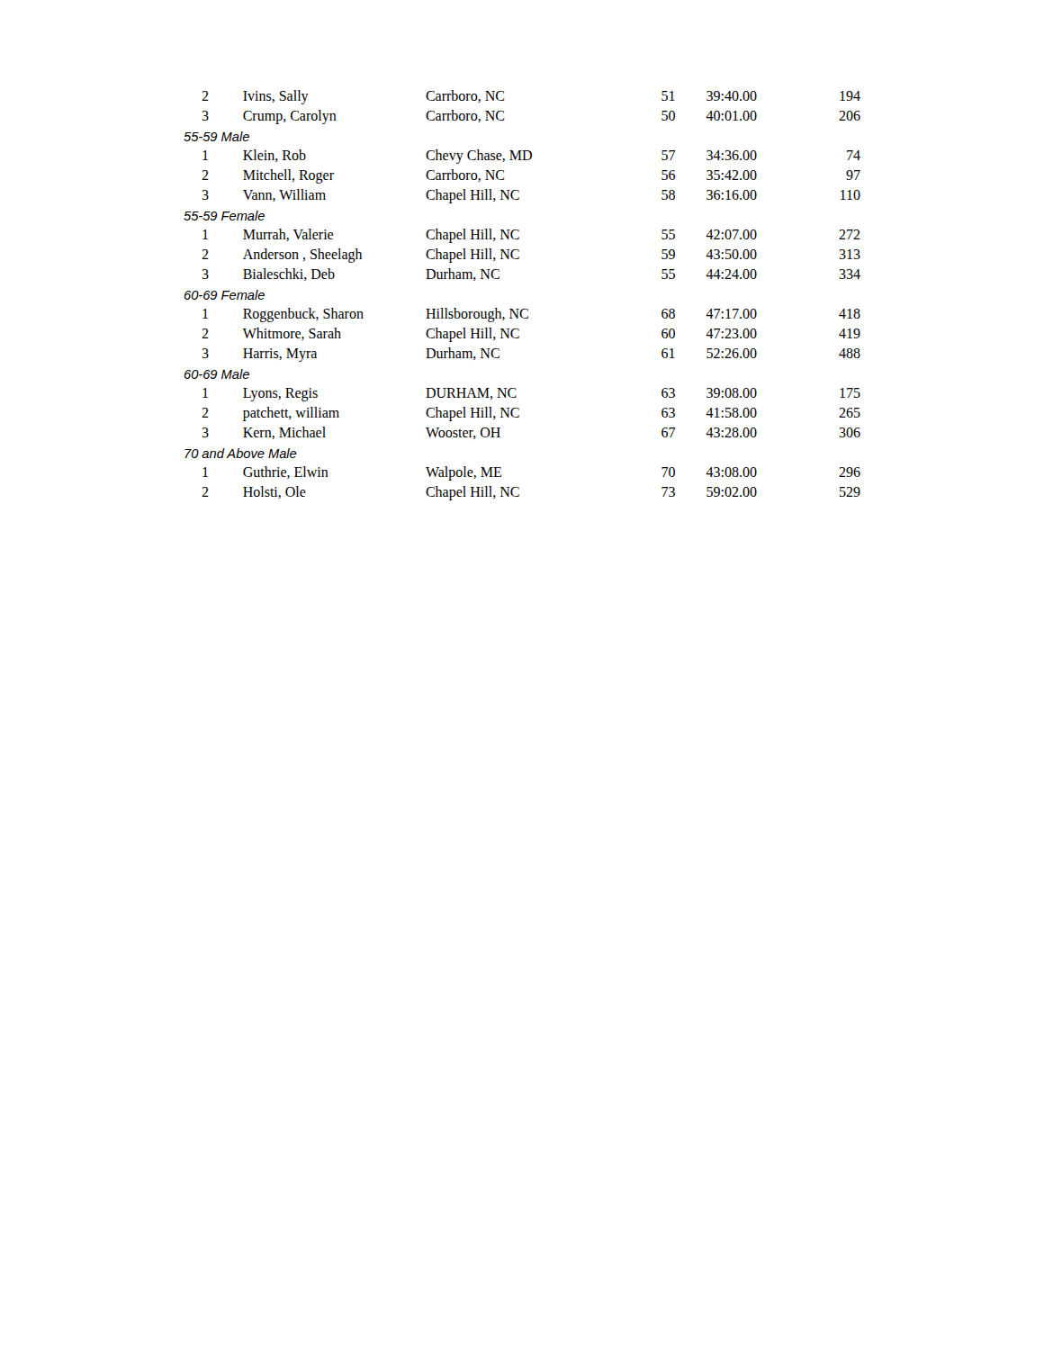| 2 | Ivins, Sally | Carrboro, NC | 51 | 39:40.00 | 194 |
| 3 | Crump, Carolyn | Carrboro, NC | 50 | 40:01.00 | 206 |
| 55-59 Male |
| 1 | Klein, Rob | Chevy Chase, MD | 57 | 34:36.00 | 74 |
| 2 | Mitchell, Roger | Carrboro, NC | 56 | 35:42.00 | 97 |
| 3 | Vann, William | Chapel Hill, NC | 58 | 36:16.00 | 110 |
| 55-59 Female |
| 1 | Murrah, Valerie | Chapel Hill, NC | 55 | 42:07.00 | 272 |
| 2 | Anderson , Sheelagh | Chapel Hill, NC | 59 | 43:50.00 | 313 |
| 3 | Bialeschki, Deb | Durham, NC | 55 | 44:24.00 | 334 |
| 60-69 Female |
| 1 | Roggenbuck, Sharon | Hillsborough, NC | 68 | 47:17.00 | 418 |
| 2 | Whitmore, Sarah | Chapel Hill, NC | 60 | 47:23.00 | 419 |
| 3 | Harris, Myra | Durham, NC | 61 | 52:26.00 | 488 |
| 60-69 Male |
| 1 | Lyons, Regis | DURHAM, NC | 63 | 39:08.00 | 175 |
| 2 | patchett, william | Chapel Hill, NC | 63 | 41:58.00 | 265 |
| 3 | Kern, Michael | Wooster, OH | 67 | 43:28.00 | 306 |
| 70 and Above Male |
| 1 | Guthrie, Elwin | Walpole, ME | 70 | 43:08.00 | 296 |
| 2 | Holsti, Ole | Chapel Hill, NC | 73 | 59:02.00 | 529 |